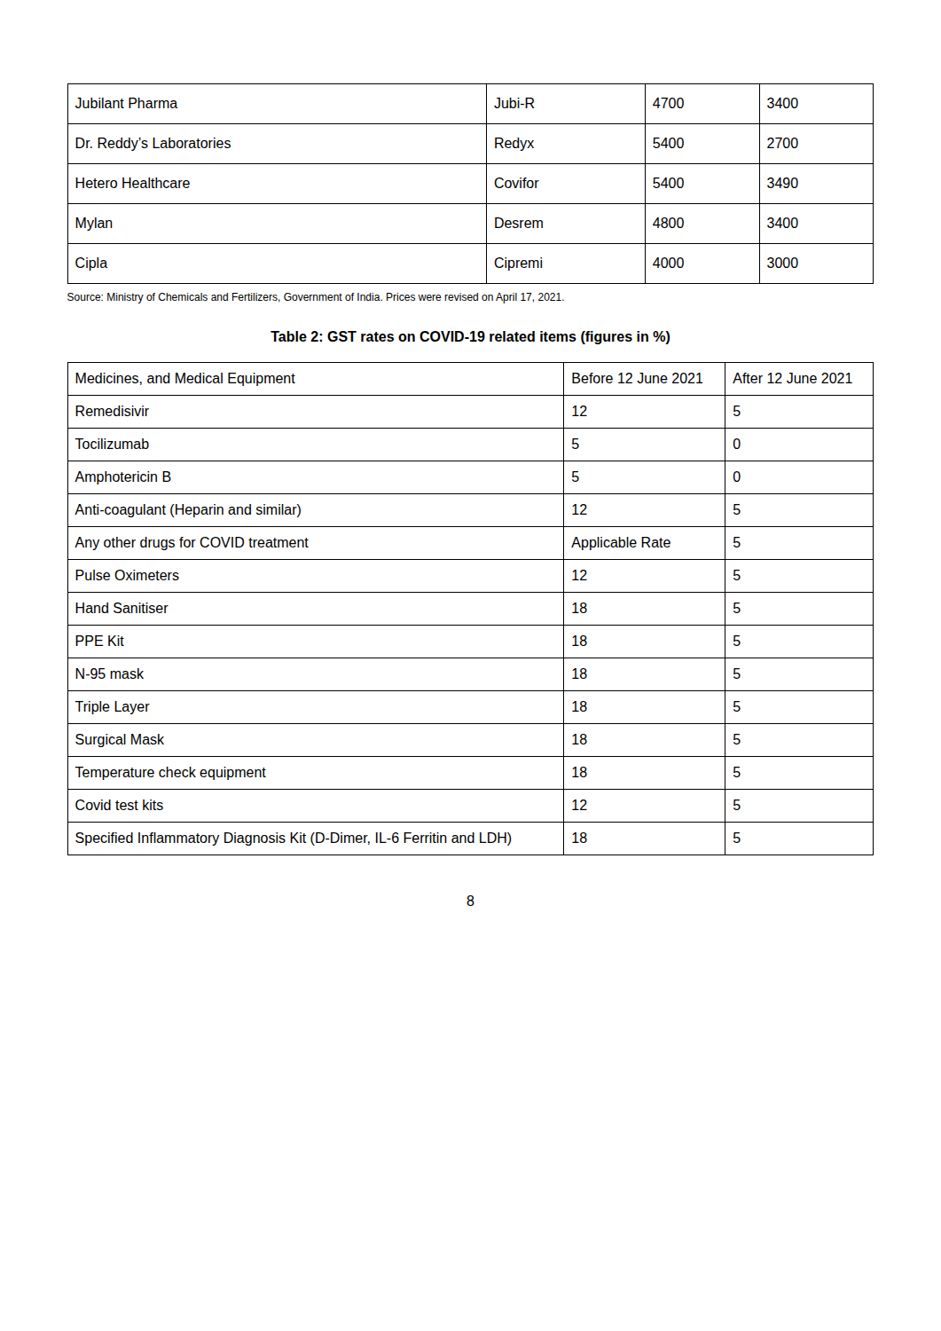| Jubilant Pharma | Jubi-R | 4700 | 3400 |
| Dr. Reddy’s Laboratories | Redyx | 5400 | 2700 |
| Hetero Healthcare | Covifor | 5400 | 3490 |
| Mylan | Desrem | 4800 | 3400 |
| Cipla | Cipremi | 4000 | 3000 |
Source: Ministry of Chemicals and Fertilizers, Government of India. Prices were revised on April 17, 2021.
Table 2: GST rates on COVID-19 related items (figures in %)
| Medicines, and Medical Equipment | Before 12 June 2021 | After 12 June 2021 |
| Remedisivir | 12 | 5 |
| Tocilizumab | 5 | 0 |
| Amphotericin B | 5 | 0 |
| Anti-coagulant (Heparin and similar) | 12 | 5 |
| Any other drugs for COVID treatment | Applicable Rate | 5 |
| Pulse Oximeters | 12 | 5 |
| Hand Sanitiser | 18 | 5 |
| PPE Kit | 18 | 5 |
| N-95 mask | 18 | 5 |
| Triple Layer | 18 | 5 |
| Surgical Mask | 18 | 5 |
| Temperature check equipment | 18 | 5 |
| Covid test kits | 12 | 5 |
| Specified Inflammatory Diagnosis Kit (D-Dimer, IL-6 Ferritin and LDH) | 18 | 5 |
8